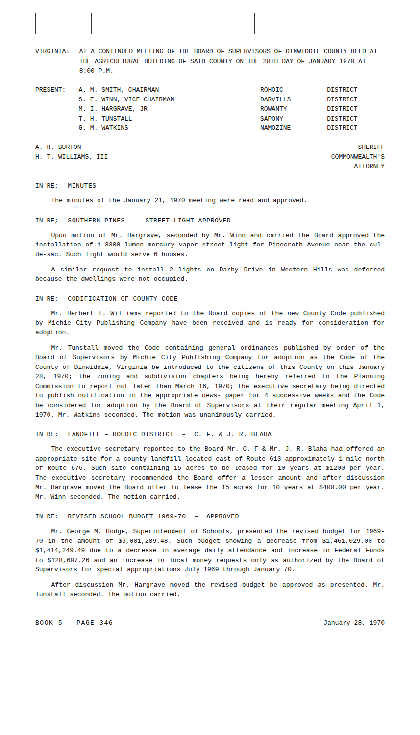VIRGINIA:
AT A CONTINUED MEETING OF THE BOARD OF SUPERVISORS OF DINWIDDIE COUNTY HELD AT THE AGRICULTURAL BUILDING OF SAID COUNTY ON THE 28TH DAY OF JANUARY 1970 AT 8:00 P.M.
PRESENT:
| A. M. SMITH, CHAIRMAN | ROHOIC | DISTRICT |
| S. E. WINN, VICE CHAIRMAN | DARVILLS | DISTRICT |
| M. I. HARGRAVE, JR | ROWANTY | DISTRICT |
| T. H. TUNSTALL | SAPONY | DISTRICT |
| G. M. WATKINS | NAMOZINE | DISTRICT |
| A. H. BURTON | SHERIFF |
| H. T. WILLIAMS, III | COMMONWEALTH'S |
| | ATTORNEY |
IN RE:
MINUTES
The minutes of the January 21, 1970 meeting were read and approved.
IN RE;
SOUTHERN PINES – STREET LIGHT APPROVED
Upon motion of Mr. Hargrave, seconded by Mr. Winn and carried the Board approved the installation of 1-3300 lumen mercury vapor street light for Pinecroth Avenue near the cul-de-sac. Such light would serve 6 houses.
A similar request to install 2 lights on Darby Drive in Western Hills was deferred because the dwellings were not occupied.
IN RE:
CODIFICATION OF COUNTY CODE
Mr. Herbert T. Williams reported to the Board copies of the new County Code published by Michie City Publishing Company have been received and is ready for consideration for adoption.
Mr. Tunstall moved the Code containing general ordinances published by order of the Board of Supervisors by Michie City Publishing Company for adoption as the Code of the County of Dinwiddie, Virginia be introduced to the citizens of this County on this January 28, 1970; the zoning and subdivision chapters being hereby referred to the Planning Commission to report not later than March 16, 1970; the executive secretary being directed to publish notification in the appropriate news- paper for 4 successive weeks and the Code be considered for adoption by the Board of Supervisors at their regular meeting April 1, 1970. Mr. Watkins seconded. The motion was unanimously carried.
IN RE:
LANDFILL – ROHOIC DISTRICT – C. F. & J. R. BLAHA
The executive secretary reported to the Board Mr. C. F & Mr. J. R. Blaha had offered an appropriate site for a county landfill located east of Route 613 approximately 1 mile north of Route 676. Such site containing 15 acres to be leased for 10 years at $1200 per year. The executive secretary recommended the Board offer a lesser amount and after discussion Mr. Hargrave moved the Board offer to lease the 15 acres for 10 years at $400.00 per year. Mr. Winn seconded. The motion carried.
IN RE:
REVISED SCHOOL BUDGET 1969-70 – APPROVED
Mr. George M. Hodge, Superintendent of Schools, presented the revised budget for 1969-70 in the amount of $3,081,289.48. Such budget showing a decrease from $1,461,029.00 to $1,414,249.49 due to a decrease in average daily attendance and increase in Federal Funds to $128,607.26 and an increase in local money requests only as authorized by the Board of Supervisors for special appropriations July 1969 through January 70.
After discussion Mr. Hargrave moved the revised budget be approved as presented. Mr. Tunstall seconded. The motion carried.
BOOK 5 PAGE 346
January 28, 1970